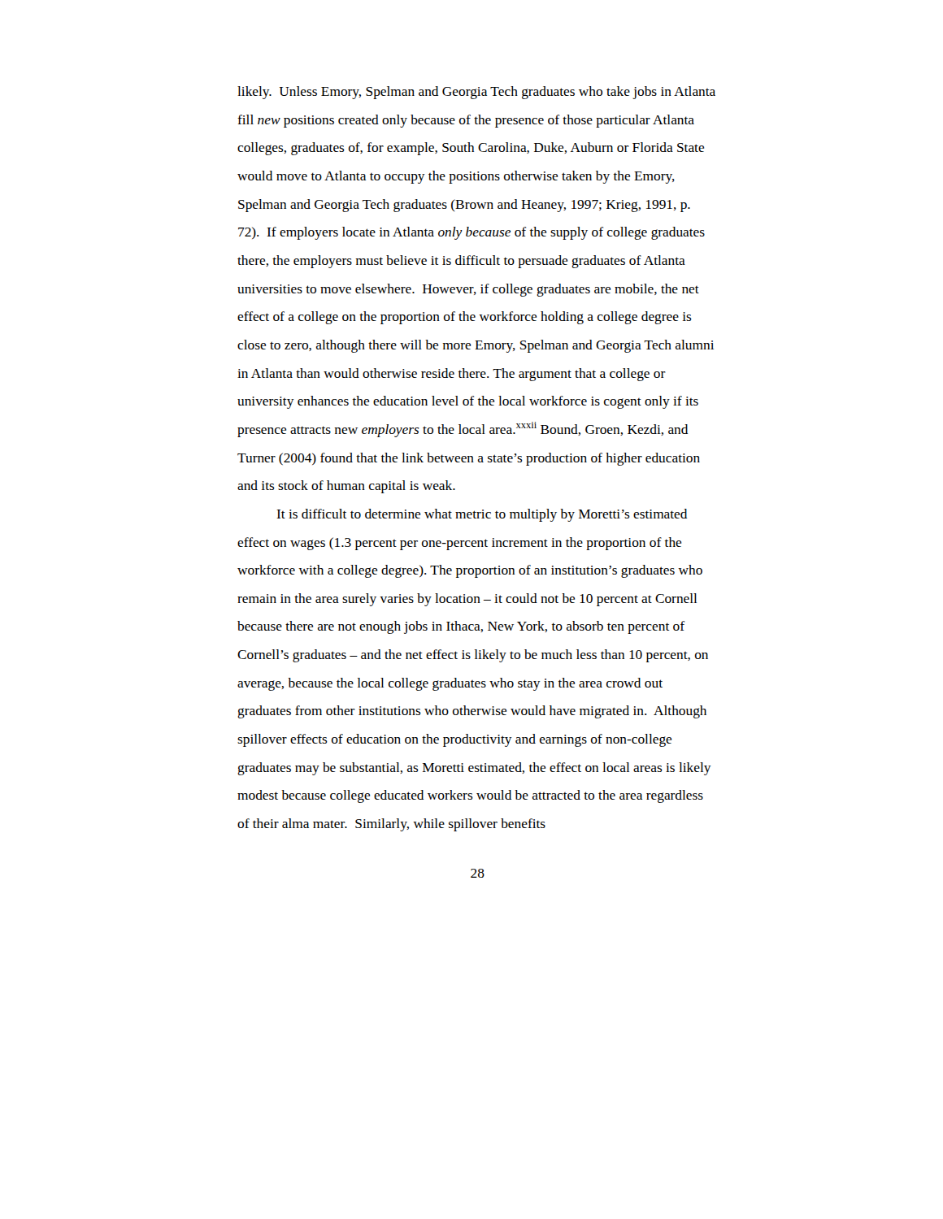likely. Unless Emory, Spelman and Georgia Tech graduates who take jobs in Atlanta fill new positions created only because of the presence of those particular Atlanta colleges, graduates of, for example, South Carolina, Duke, Auburn or Florida State would move to Atlanta to occupy the positions otherwise taken by the Emory, Spelman and Georgia Tech graduates (Brown and Heaney, 1997; Krieg, 1991, p. 72). If employers locate in Atlanta only because of the supply of college graduates there, the employers must believe it is difficult to persuade graduates of Atlanta universities to move elsewhere. However, if college graduates are mobile, the net effect of a college on the proportion of the workforce holding a college degree is close to zero, although there will be more Emory, Spelman and Georgia Tech alumni in Atlanta than would otherwise reside there. The argument that a college or university enhances the education level of the local workforce is cogent only if its presence attracts new employers to the local area.xxxii Bound, Groen, Kezdi, and Turner (2004) found that the link between a state’s production of higher education and its stock of human capital is weak.
It is difficult to determine what metric to multiply by Moretti’s estimated effect on wages (1.3 percent per one-percent increment in the proportion of the workforce with a college degree). The proportion of an institution’s graduates who remain in the area surely varies by location – it could not be 10 percent at Cornell because there are not enough jobs in Ithaca, New York, to absorb ten percent of Cornell’s graduates – and the net effect is likely to be much less than 10 percent, on average, because the local college graduates who stay in the area crowd out graduates from other institutions who otherwise would have migrated in. Although spillover effects of education on the productivity and earnings of non-college graduates may be substantial, as Moretti estimated, the effect on local areas is likely modest because college educated workers would be attracted to the area regardless of their alma mater. Similarly, while spillover benefits
28